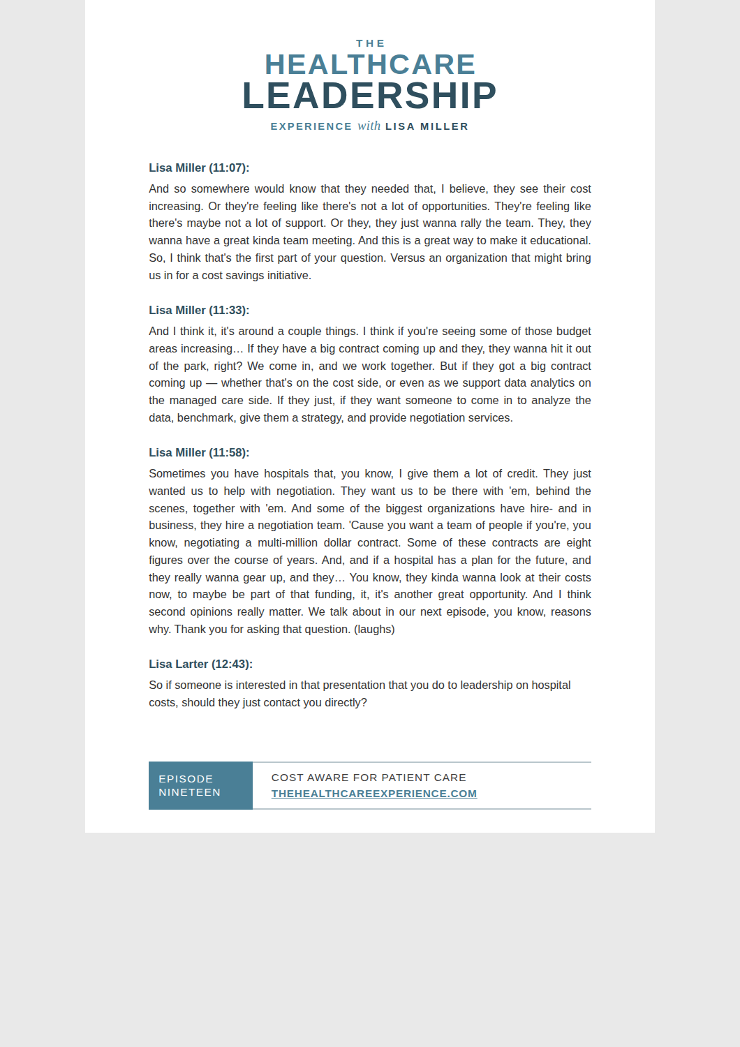THE
HEALTHCARE
LEADERSHIP
EXPERIENCE with LISA MILLER
Lisa Miller (11:07):
And so somewhere would know that they needed that, I believe, they see their cost increasing. Or they're feeling like there's not a lot of opportunities. They're feeling like there's maybe not a lot of support. Or they, they just wanna rally the team. They, they wanna have a great kinda team meeting. And this is a great way to make it educational. So, I think that's the first part of your question. Versus an organization that might bring us in for a cost savings initiative.
Lisa Miller (11:33):
And I think it, it's around a couple things. I think if you're seeing some of those budget areas increasing… If they have a big contract coming up and they, they wanna hit it out of the park, right? We come in, and we work together. But if they got a big contract coming up — whether that's on the cost side, or even as we support data analytics on the managed care side. If they just, if they want someone to come in to analyze the data, benchmark, give them a strategy, and provide negotiation services.
Lisa Miller (11:58):
Sometimes you have hospitals that, you know, I give them a lot of credit. They just wanted us to help with negotiation. They want us to be there with 'em, behind the scenes, together with 'em. And some of the biggest organizations have hire- and in business, they hire a negotiation team. 'Cause you want a team of people if you're, you know, negotiating a multi-million dollar contract. Some of these contracts are eight figures over the course of years. And, and if a hospital has a plan for the future, and they really wanna gear up, and they… You know, they kinda wanna look at their costs now, to maybe be part of that funding, it, it's another great opportunity. And I think second opinions really matter. We talk about in our next episode, you know, reasons why. Thank you for asking that question. (laughs)
Lisa Larter (12:43):
So if someone is interested in that presentation that you do to leadership on hospital costs, should they just contact you directly?
EPISODE NINETEEN
COST AWARE FOR PATIENT CARE
THEHEALTHCAREEXPERIENCE.COM